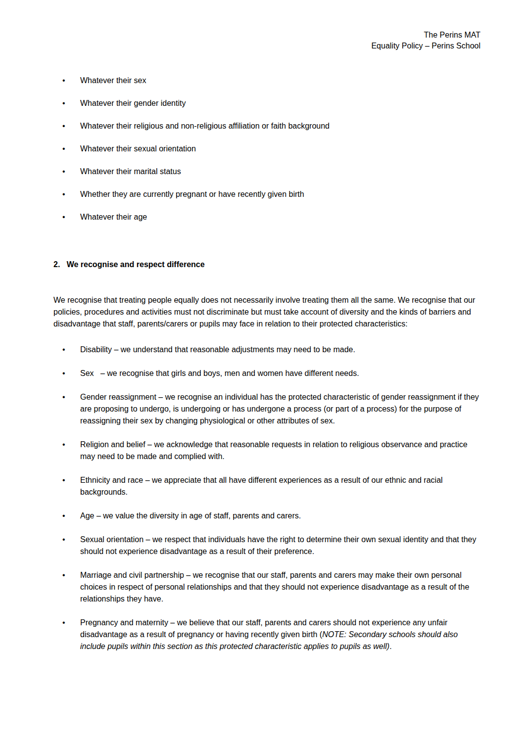The Perins MAT
Equality Policy – Perins School
Whatever their sex
Whatever their gender identity
Whatever their religious and non-religious affiliation or faith background
Whatever their sexual orientation
Whatever their marital status
Whether they are currently pregnant or have recently given birth
Whatever their age
2. We recognise and respect difference
We recognise that treating people equally does not necessarily involve treating them all the same. We recognise that our policies, procedures and activities must not discriminate but must take account of diversity and the kinds of barriers and disadvantage that staff, parents/carers or pupils may face in relation to their protected characteristics:
Disability – we understand that reasonable adjustments may need to be made.
Sex – we recognise that girls and boys, men and women have different needs.
Gender reassignment – we recognise an individual has the protected characteristic of gender reassignment if they are proposing to undergo, is undergoing or has undergone a process (or part of a process) for the purpose of reassigning their sex by changing physiological or other attributes of sex.
Religion and belief – we acknowledge that reasonable requests in relation to religious observance and practice may need to be made and complied with.
Ethnicity and race – we appreciate that all have different experiences as a result of our ethnic and racial backgrounds.
Age – we value the diversity in age of staff, parents and carers.
Sexual orientation – we respect that individuals have the right to determine their own sexual identity and that they should not experience disadvantage as a result of their preference.
Marriage and civil partnership – we recognise that our staff, parents and carers may make their own personal choices in respect of personal relationships and that they should not experience disadvantage as a result of the relationships they have.
Pregnancy and maternity – we believe that our staff, parents and carers should not experience any unfair disadvantage as a result of pregnancy or having recently given birth (NOTE: Secondary schools should also include pupils within this section as this protected characteristic applies to pupils as well).